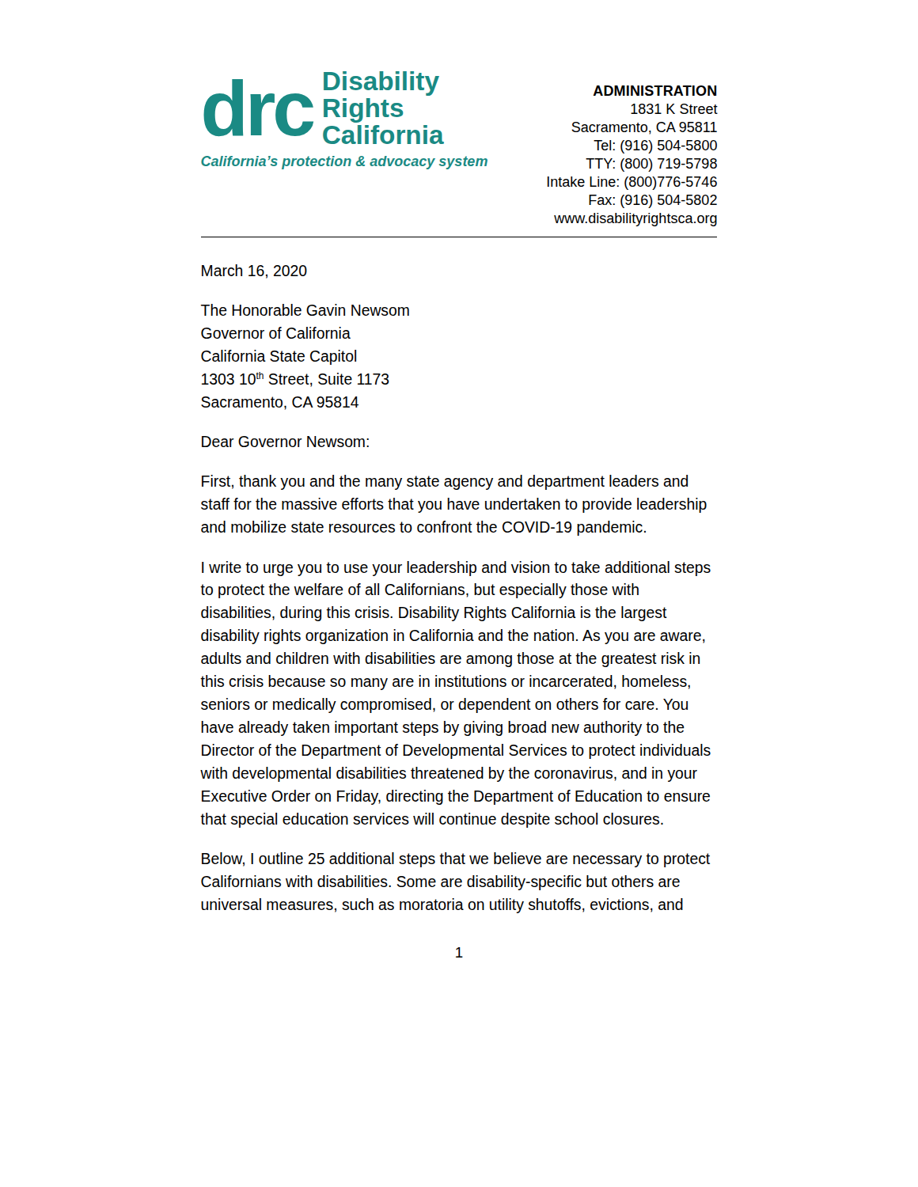drc
Disability
Rights
California
California’s protection & advocacy system
ADMINISTRATION
1831 K Street
Sacramento, CA 95811
Tel: (916) 504-5800
TTY: (800) 719-5798
Intake Line: (800)776-5746
Fax: (916) 504-5802
www.disabilityrightsca.org
March 16, 2020
The Honorable Gavin Newsom
Governor of California
California State Capitol
1303 10th Street, Suite 1173
Sacramento, CA 95814
Dear Governor Newsom:
First, thank you and the many state agency and department leaders and staff for the massive efforts that you have undertaken to provide leadership and mobilize state resources to confront the COVID-19 pandemic.
I write to urge you to use your leadership and vision to take additional steps to protect the welfare of all Californians, but especially those with disabilities, during this crisis. Disability Rights California is the largest disability rights organization in California and the nation. As you are aware, adults and children with disabilities are among those at the greatest risk in this crisis because so many are in institutions or incarcerated, homeless, seniors or medically compromised, or dependent on others for care. You have already taken important steps by giving broad new authority to the Director of the Department of Developmental Services to protect individuals with developmental disabilities threatened by the coronavirus, and in your Executive Order on Friday, directing the Department of Education to ensure that special education services will continue despite school closures.
Below, I outline 25 additional steps that we believe are necessary to protect Californians with disabilities. Some are disability-specific but others are universal measures, such as moratoria on utility shutoffs, evictions, and
1